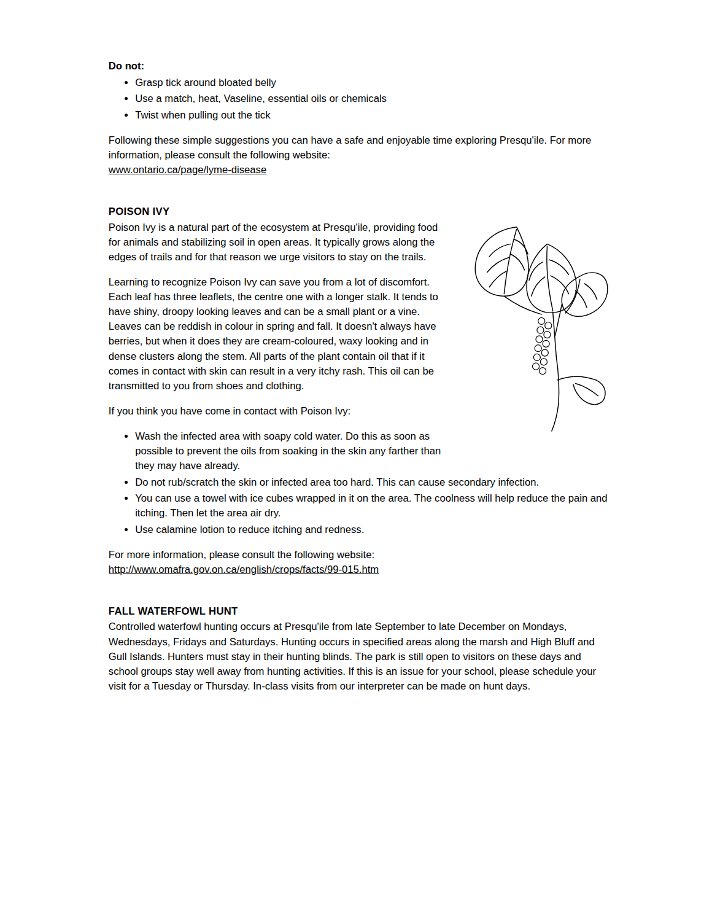Do not:
Grasp tick around bloated belly
Use a match, heat, Vaseline, essential oils or chemicals
Twist when pulling out the tick
Following these simple suggestions you can have a safe and enjoyable time exploring Presqu'ile. For more information, please consult the following website:
www.ontario.ca/page/lyme-disease
POISON IVY
Poison Ivy is a natural part of the ecosystem at Presqu'ile, providing food for animals and stabilizing soil in open areas. It typically grows along the edges of trails and for that reason we urge visitors to stay on the trails.
Learning to recognize Poison Ivy can save you from a lot of discomfort. Each leaf has three leaflets, the centre one with a longer stalk. It tends to have shiny, droopy looking leaves and can be a small plant or a vine. Leaves can be reddish in colour in spring and fall. It doesn't always have berries, but when it does they are cream-coloured, waxy looking and in dense clusters along the stem. All parts of the plant contain oil that if it comes in contact with skin can result in a very itchy rash. This oil can be transmitted to you from shoes and clothing.
If you think you have come in contact with Poison Ivy:
Wash the infected area with soapy cold water. Do this as soon as possible to prevent the oils from soaking in the skin any farther than they may have already.
Do not rub/scratch the skin or infected area too hard. This can cause secondary infection.
You can use a towel with ice cubes wrapped in it on the area. The coolness will help reduce the pain and itching. Then let the area air dry.
Use calamine lotion to reduce itching and redness.
For more information, please consult the following website:
http://www.omafra.gov.on.ca/english/crops/facts/99-015.htm
FALL WATERFOWL HUNT
Controlled waterfowl hunting occurs at Presqu'ile from late September to late December on Mondays, Wednesdays, Fridays and Saturdays. Hunting occurs in specified areas along the marsh and High Bluff and Gull Islands. Hunters must stay in their hunting blinds. The park is still open to visitors on these days and school groups stay well away from hunting activities. If this is an issue for your school, please schedule your visit for a Tuesday or Thursday. In-class visits from our interpreter can be made on hunt days.